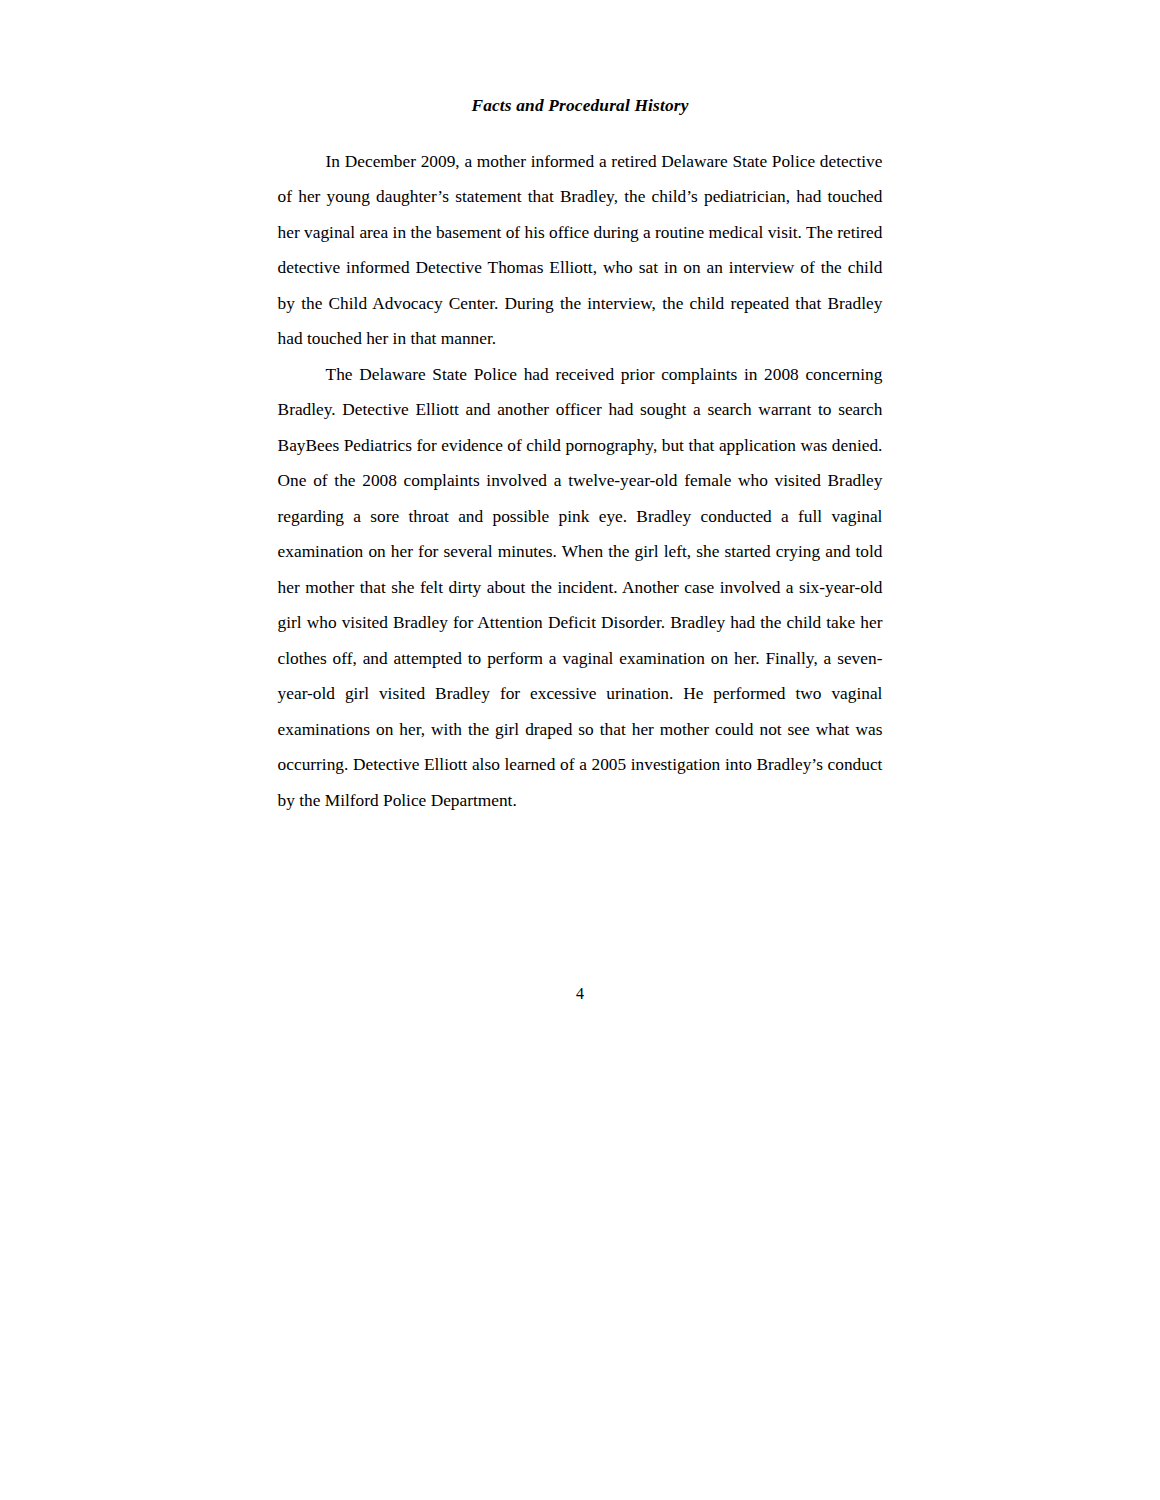Facts and Procedural History
In December 2009, a mother informed a retired Delaware State Police detective of her young daughter’s statement that Bradley, the child’s pediatrician, had touched her vaginal area in the basement of his office during a routine medical visit. The retired detective informed Detective Thomas Elliott, who sat in on an interview of the child by the Child Advocacy Center. During the interview, the child repeated that Bradley had touched her in that manner.
The Delaware State Police had received prior complaints in 2008 concerning Bradley. Detective Elliott and another officer had sought a search warrant to search BayBees Pediatrics for evidence of child pornography, but that application was denied. One of the 2008 complaints involved a twelve-year-old female who visited Bradley regarding a sore throat and possible pink eye. Bradley conducted a full vaginal examination on her for several minutes. When the girl left, she started crying and told her mother that she felt dirty about the incident. Another case involved a six-year-old girl who visited Bradley for Attention Deficit Disorder. Bradley had the child take her clothes off, and attempted to perform a vaginal examination on her. Finally, a seven-year-old girl visited Bradley for excessive urination. He performed two vaginal examinations on her, with the girl draped so that her mother could not see what was occurring. Detective Elliott also learned of a 2005 investigation into Bradley’s conduct by the Milford Police Department.
4